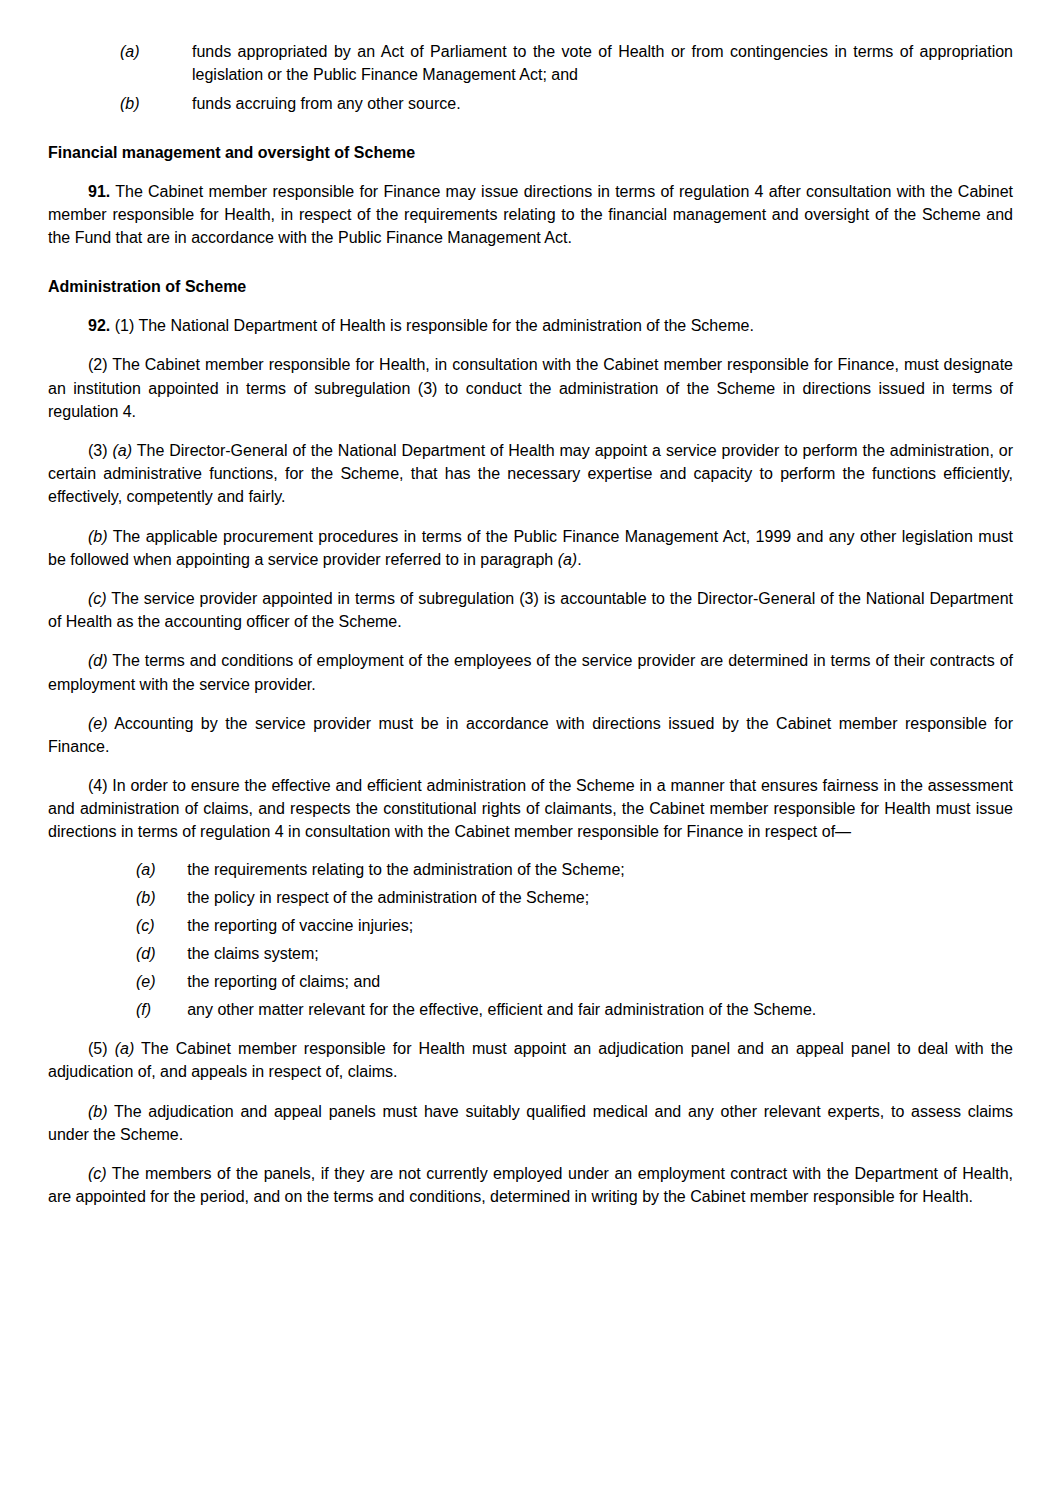(a) funds appropriated by an Act of Parliament to the vote of Health or from contingencies in terms of appropriation legislation or the Public Finance Management Act; and
(b) funds accruing from any other source.
Financial management and oversight of Scheme
91. The Cabinet member responsible for Finance may issue directions in terms of regulation 4 after consultation with the Cabinet member responsible for Health, in respect of the requirements relating to the financial management and oversight of the Scheme and the Fund that are in accordance with the Public Finance Management Act.
Administration of Scheme
92. (1) The National Department of Health is responsible for the administration of the Scheme.
(2) The Cabinet member responsible for Health, in consultation with the Cabinet member responsible for Finance, must designate an institution appointed in terms of subregulation (3) to conduct the administration of the Scheme in directions issued in terms of regulation 4.
(3) (a) The Director-General of the National Department of Health may appoint a service provider to perform the administration, or certain administrative functions, for the Scheme, that has the necessary expertise and capacity to perform the functions efficiently, effectively, competently and fairly.
(b) The applicable procurement procedures in terms of the Public Finance Management Act, 1999 and any other legislation must be followed when appointing a service provider referred to in paragraph (a).
(c) The service provider appointed in terms of subregulation (3) is accountable to the Director-General of the National Department of Health as the accounting officer of the Scheme.
(d) The terms and conditions of employment of the employees of the service provider are determined in terms of their contracts of employment with the service provider.
(e) Accounting by the service provider must be in accordance with directions issued by the Cabinet member responsible for Finance.
(4) In order to ensure the effective and efficient administration of the Scheme in a manner that ensures fairness in the assessment and administration of claims, and respects the constitutional rights of claimants, the Cabinet member responsible for Health must issue directions in terms of regulation 4 in consultation with the Cabinet member responsible for Finance in respect of—
(a) the requirements relating to the administration of the Scheme;
(b) the policy in respect of the administration of the Scheme;
(c) the reporting of vaccine injuries;
(d) the claims system;
(e) the reporting of claims; and
(f) any other matter relevant for the effective, efficient and fair administration of the Scheme.
(5) (a) The Cabinet member responsible for Health must appoint an adjudication panel and an appeal panel to deal with the adjudication of, and appeals in respect of, claims.
(b) The adjudication and appeal panels must have suitably qualified medical and any other relevant experts, to assess claims under the Scheme.
(c) The members of the panels, if they are not currently employed under an employment contract with the Department of Health, are appointed for the period, and on the terms and conditions, determined in writing by the Cabinet member responsible for Health.